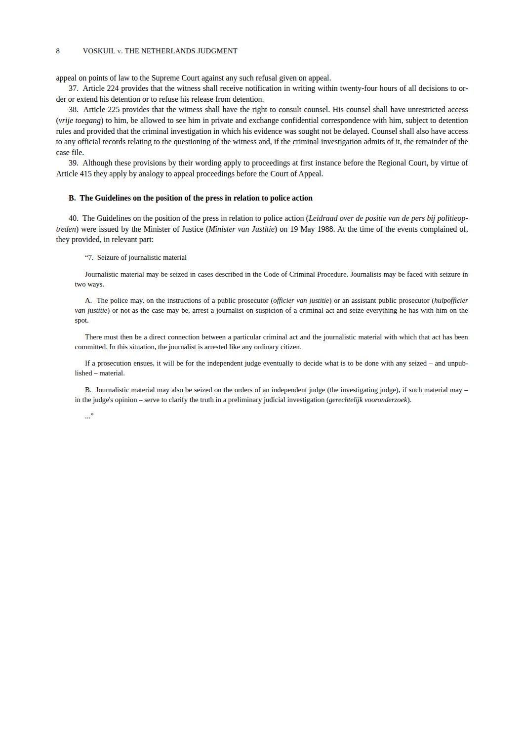8 VOSKUIL v. THE NETHERLANDS JUDGMENT
appeal on points of law to the Supreme Court against any such refusal given on appeal.
37. Article 224 provides that the witness shall receive notification in writing within twenty-four hours of all decisions to order or extend his detention or to refuse his release from detention.
38. Article 225 provides that the witness shall have the right to consult counsel. His counsel shall have unrestricted access (vrije toegang) to him, be allowed to see him in private and exchange confidential correspondence with him, subject to detention rules and provided that the criminal investigation in which his evidence was sought not be delayed. Counsel shall also have access to any official records relating to the questioning of the witness and, if the criminal investigation admits of it, the remainder of the case file.
39. Although these provisions by their wording apply to proceedings at first instance before the Regional Court, by virtue of Article 415 they apply by analogy to appeal proceedings before the Court of Appeal.
B. The Guidelines on the position of the press in relation to police action
40. The Guidelines on the position of the press in relation to police action (Leidraad over de positie van de pers bij politieoptreden) were issued by the Minister of Justice (Minister van Justitie) on 19 May 1988. At the time of the events complained of, they provided, in relevant part:
“7. Seizure of journalistic material
Journalistic material may be seized in cases described in the Code of Criminal Procedure. Journalists may be faced with seizure in two ways.
A. The police may, on the instructions of a public prosecutor (officier van justitie) or an assistant public prosecutor (hulpofficier van justitie) or not as the case may be, arrest a journalist on suspicion of a criminal act and seize everything he has with him on the spot.
There must then be a direct connection between a particular criminal act and the journalistic material with which that act has been committed. In this situation, the journalist is arrested like any ordinary citizen.
If a prosecution ensues, it will be for the independent judge eventually to decide what is to be done with any seized – and unpublished – material.
B. Journalistic material may also be seized on the orders of an independent judge (the investigating judge), if such material may – in the judge's opinion – serve to clarify the truth in a preliminary judicial investigation (gerechtelijk vooronderzoek).
...”